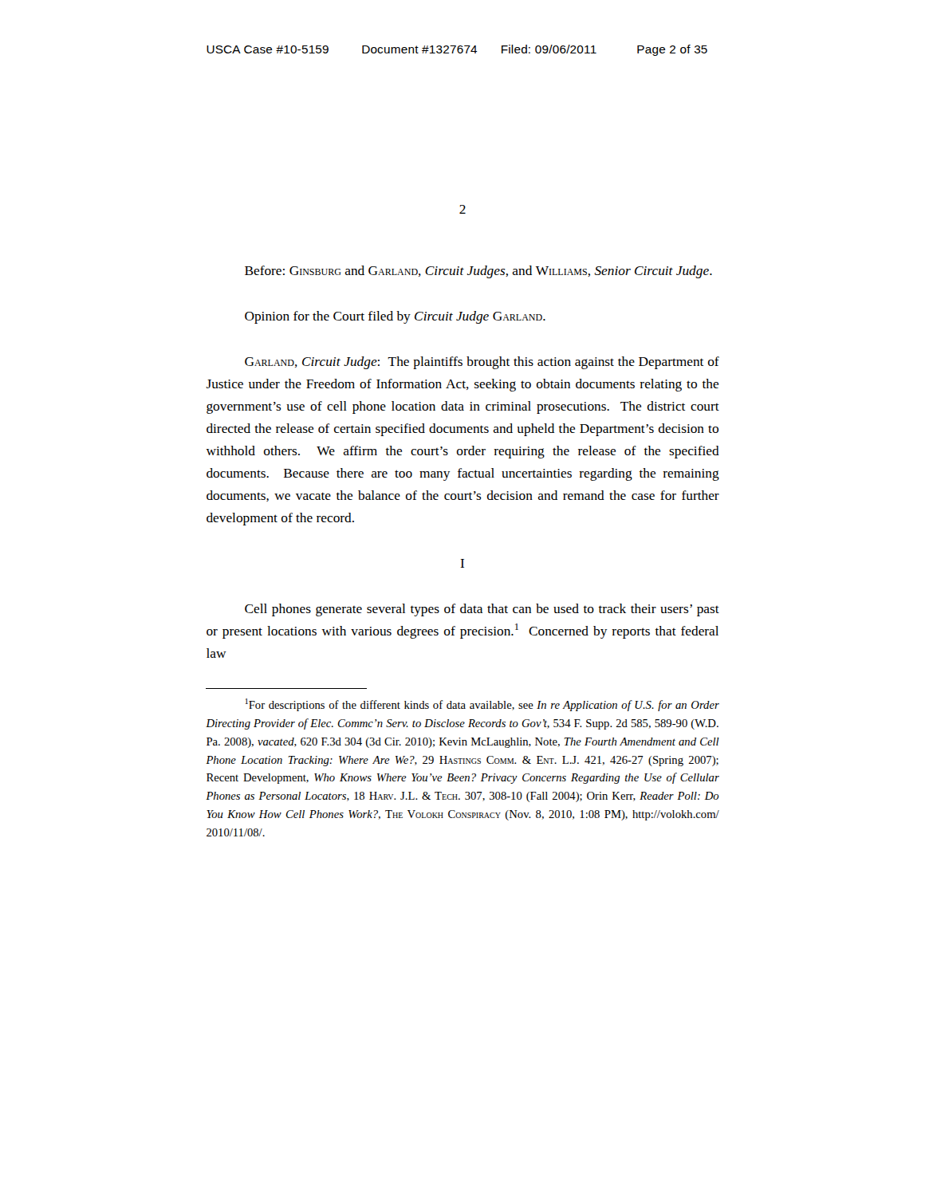USCA Case #10-5159 Document #1327674 Filed: 09/06/2011 Page 2 of 35
2
Before: Ginsburg and Garland, Circuit Judges, and Williams, Senior Circuit Judge.
Opinion for the Court filed by Circuit Judge Garland.
Garland, Circuit Judge: The plaintiffs brought this action against the Department of Justice under the Freedom of Information Act, seeking to obtain documents relating to the government’s use of cell phone location data in criminal prosecutions. The district court directed the release of certain specified documents and upheld the Department’s decision to withhold others. We affirm the court’s order requiring the release of the specified documents. Because there are too many factual uncertainties regarding the remaining documents, we vacate the balance of the court’s decision and remand the case for further development of the record.
I
Cell phones generate several types of data that can be used to track their users’ past or present locations with various degrees of precision.1 Concerned by reports that federal law
1For descriptions of the different kinds of data available, see In re Application of U.S. for an Order Directing Provider of Elec. Commc’n Serv. to Disclose Records to Gov’t, 534 F. Supp. 2d 585, 589-90 (W.D. Pa. 2008), vacated, 620 F.3d 304 (3d Cir. 2010); Kevin McLaughlin, Note, The Fourth Amendment and Cell Phone Location Tracking: Where Are We?, 29 Hastings Comm. & Ent. L.J. 421, 426-27 (Spring 2007); Recent Development, Who Knows Where You’ve Been? Privacy Concerns Regarding the Use of Cellular Phones as Personal Locators, 18 Harv. J.L. & Tech. 307, 308-10 (Fall 2004); Orin Kerr, Reader Poll: Do You Know How Cell Phones Work?, The Volokh Conspiracy (Nov. 8, 2010, 1:08 PM), http://volokh.com/ 2010/11/08/.